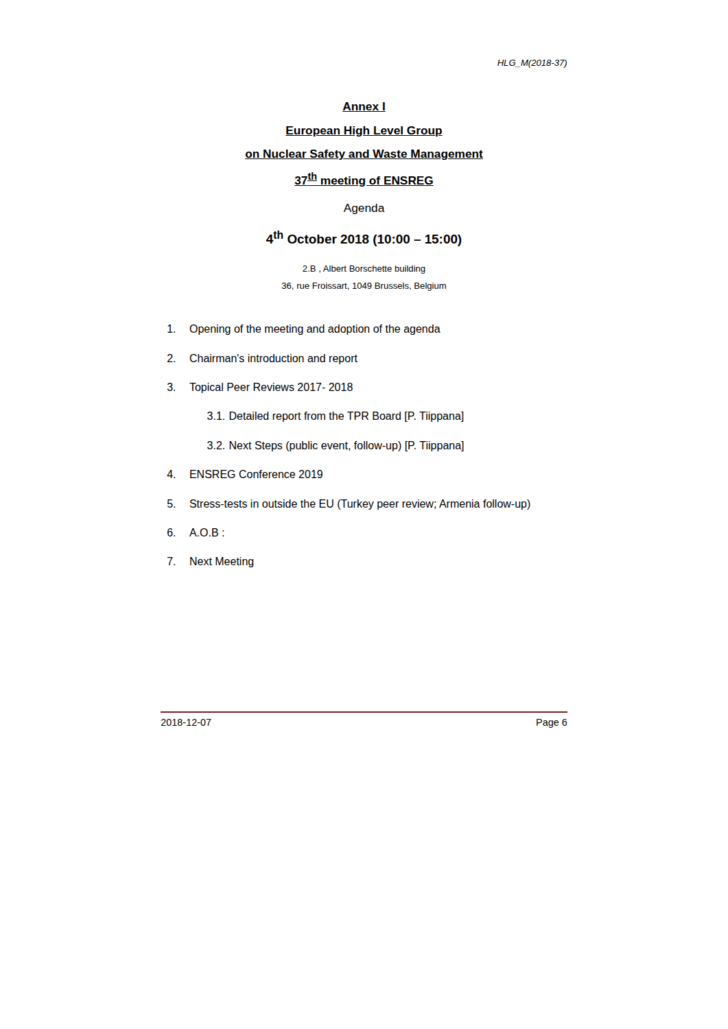HLG_M(2018-37)
Annex I
European High Level Group
on Nuclear Safety and Waste Management
37th meeting of ENSREG
Agenda
4th October 2018 (10:00 – 15:00)
2.B , Albert Borschette building
36, rue Froissart, 1049 Brussels, Belgium
1. Opening of the meeting and adoption of the agenda
2. Chairman's introduction and report
3. Topical Peer Reviews 2017- 2018
3.1. Detailed report from the TPR Board [P. Tiippana]
3.2. Next Steps (public event, follow-up) [P. Tiippana]
4. ENSREG Conference 2019
5. Stress-tests in outside the EU (Turkey peer review; Armenia follow-up)
6. A.O.B :
7. Next Meeting
2018-12-07 Page 6